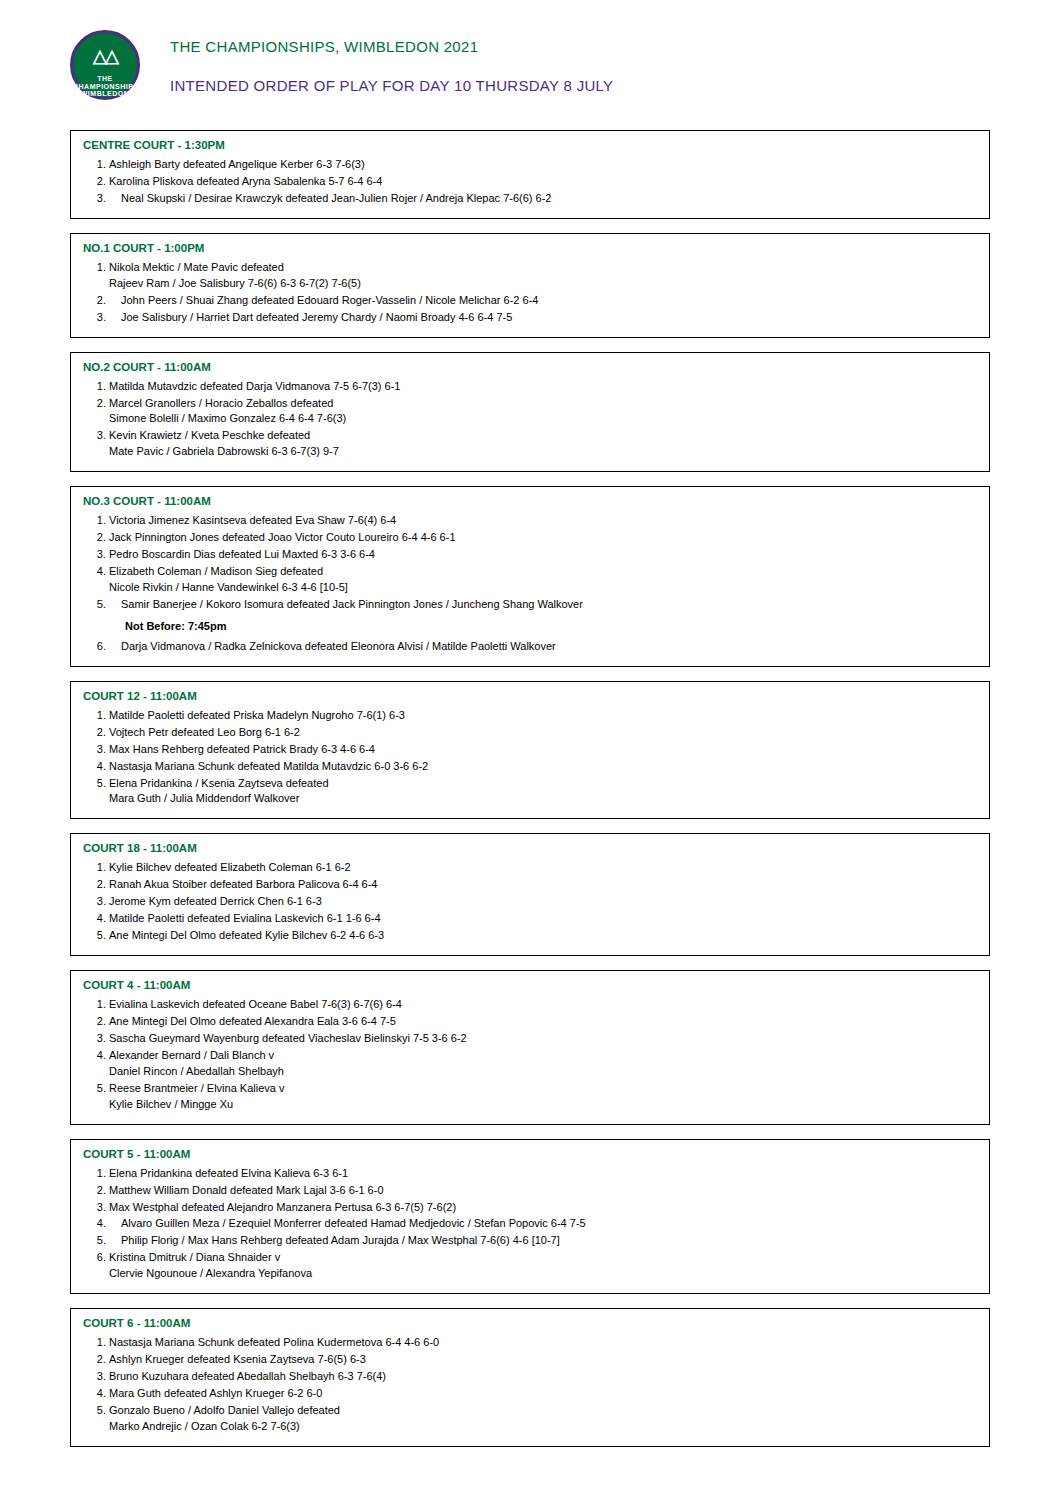△△
THE
CHAMPIONSHIPS
WIMBLEDON
THE CHAMPIONSHIPS, WIMBLEDON 2021
INTENDED ORDER OF PLAY FOR DAY 10 THURSDAY 8 JULY
CENTRE COURT - 1:30PM
Ashleigh Barty defeated Angelique Kerber 6-3 7-6(3)
Karolina Pliskova defeated Aryna Sabalenka 5-7 6-4 6-4
Neal Skupski / Desirae Krawczyk defeated Jean-Julien Rojer / Andreja Klepac 7-6(6) 6-2
NO.1 COURT - 1:00PM
Nikola Mektic / Mate Pavic defeated
Rajeev Ram / Joe Salisbury 7-6(6) 6-3 6-7(2) 7-6(5)
John Peers / Shuai Zhang defeated Edouard Roger-Vasselin / Nicole Melichar 6-2 6-4
Joe Salisbury / Harriet Dart defeated Jeremy Chardy / Naomi Broady 4-6 6-4 7-5
NO.2 COURT - 11:00AM
Matilda Mutavdzic defeated Darja Vidmanova 7-5 6-7(3) 6-1
Marcel Granollers / Horacio Zeballos defeated
Simone Bolelli / Maximo Gonzalez 6-4 6-4 7-6(3)
Kevin Krawietz / Kveta Peschke defeated
Mate Pavic / Gabriela Dabrowski 6-3 6-7(3) 9-7
NO.3 COURT - 11:00AM
Victoria Jimenez Kasintseva defeated Eva Shaw 7-6(4) 6-4
Jack Pinnington Jones defeated Joao Victor Couto Loureiro 6-4 4-6 6-1
Pedro Boscardin Dias defeated Lui Maxted 6-3 3-6 6-4
Elizabeth Coleman / Madison Sieg defeated
Nicole Rivkin / Hanne Vandewinkel 6-3 4-6 [10-5]
Samir Banerjee / Kokoro Isomura defeated Jack Pinnington Jones / Juncheng Shang Walkover
Not Before: 7:45pm
Darja Vidmanova / Radka Zelnickova defeated Eleonora Alvisi / Matilde Paoletti Walkover
COURT 12 - 11:00AM
Matilde Paoletti defeated Priska Madelyn Nugroho 7-6(1) 6-3
Vojtech Petr defeated Leo Borg 6-1 6-2
Max Hans Rehberg defeated Patrick Brady 6-3 4-6 6-4
Nastasja Mariana Schunk defeated Matilda Mutavdzic 6-0 3-6 6-2
Elena Pridankina / Ksenia Zaytseva defeated
Mara Guth / Julia Middendorf Walkover
COURT 18 - 11:00AM
Kylie Bilchev defeated Elizabeth Coleman 6-1 6-2
Ranah Akua Stoiber defeated Barbora Palicova 6-4 6-4
Jerome Kym defeated Derrick Chen 6-1 6-3
Matilde Paoletti defeated Evialina Laskevich 6-1 1-6 6-4
Ane Mintegi Del Olmo defeated Kylie Bilchev 6-2 4-6 6-3
COURT 4 - 11:00AM
Evialina Laskevich defeated Oceane Babel 7-6(3) 6-7(6) 6-4
Ane Mintegi Del Olmo defeated Alexandra Eala 3-6 6-4 7-5
Sascha Gueymard Wayenburg defeated Viacheslav Bielinskyi 7-5 3-6 6-2
Alexander Bernard / Dali Blanch v
Daniel Rincon / Abedallah Shelbayh
Reese Brantmeier / Elvina Kalieva v
Kylie Bilchev / Mingge Xu
COURT 5 - 11:00AM
Elena Pridankina defeated Elvina Kalieva 6-3 6-1
Matthew William Donald defeated Mark Lajal 3-6 6-1 6-0
Max Westphal defeated Alejandro Manzanera Pertusa 6-3 6-7(5) 7-6(2)
Alvaro Guillen Meza / Ezequiel Monferrer defeated Hamad Medjedovic / Stefan Popovic 6-4 7-5
Philip Florig / Max Hans Rehberg defeated Adam Jurajda / Max Westphal 7-6(6) 4-6 [10-7]
Kristina Dmitruk / Diana Shnaider v
Clervie Ngounoue / Alexandra Yepifanova
COURT 6 - 11:00AM
Nastasja Mariana Schunk defeated Polina Kudermetova 6-4 4-6 6-0
Ashlyn Krueger defeated Ksenia Zaytseva 7-6(5) 6-3
Bruno Kuzuhara defeated Abedallah Shelbayh 6-3 7-6(4)
Mara Guth defeated Ashlyn Krueger 6-2 6-0
Gonzalo Bueno / Adolfo Daniel Vallejo defeated
Marko Andrejic / Ozan Colak 6-2 7-6(3)